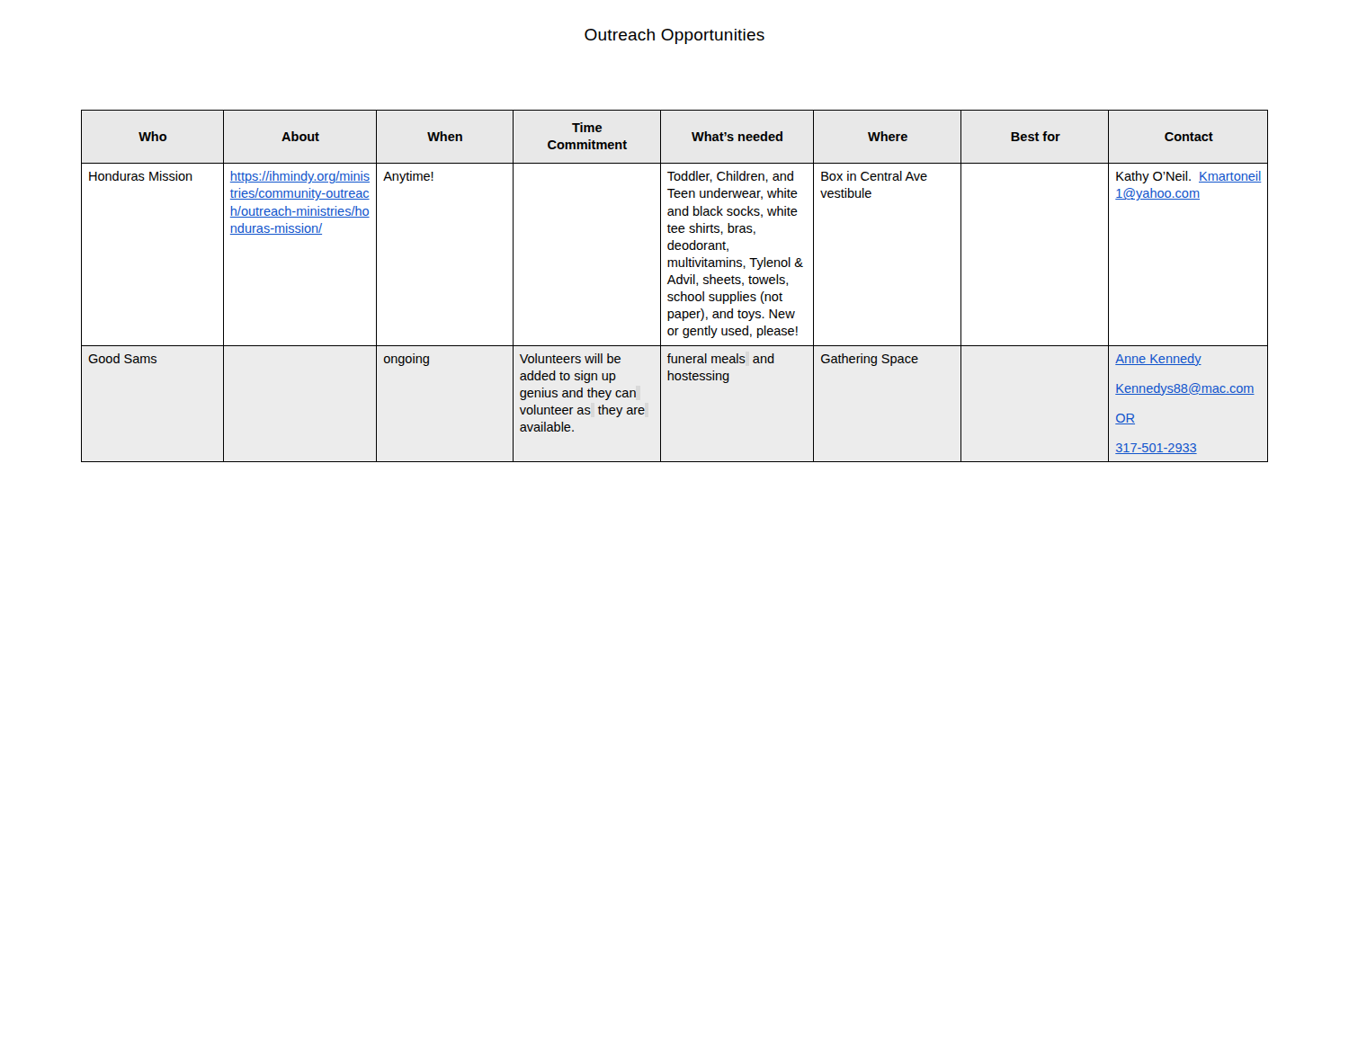Outreach Opportunities
| Who | About | When | Time Commitment | What’s needed | Where | Best for | Contact |
| --- | --- | --- | --- | --- | --- | --- | --- |
| Honduras Mission | https://ihmindy.org/ministries/community-outreach/outreach-ministries/honduras-mission/ | Anytime! | | Toddler, Children, and Teen underwear, white and black socks, white tee shirts, bras, deodorant, multivitamins, Tylenol & Advil, sheets, towels, school supplies (not paper), and toys. New or gently used, please! | Box in Central Ave vestibule | | Kathy O’Neil. Kmartoneil1@yahoo.com |
| Good Sams | | ongoing | Volunteers will be added to sign up genius and they can volunteer as they are available. | funeral meals and hostessing | Gathering Space | | Anne Kennedy Kennedys88@mac.com OR 317-501-2933 |